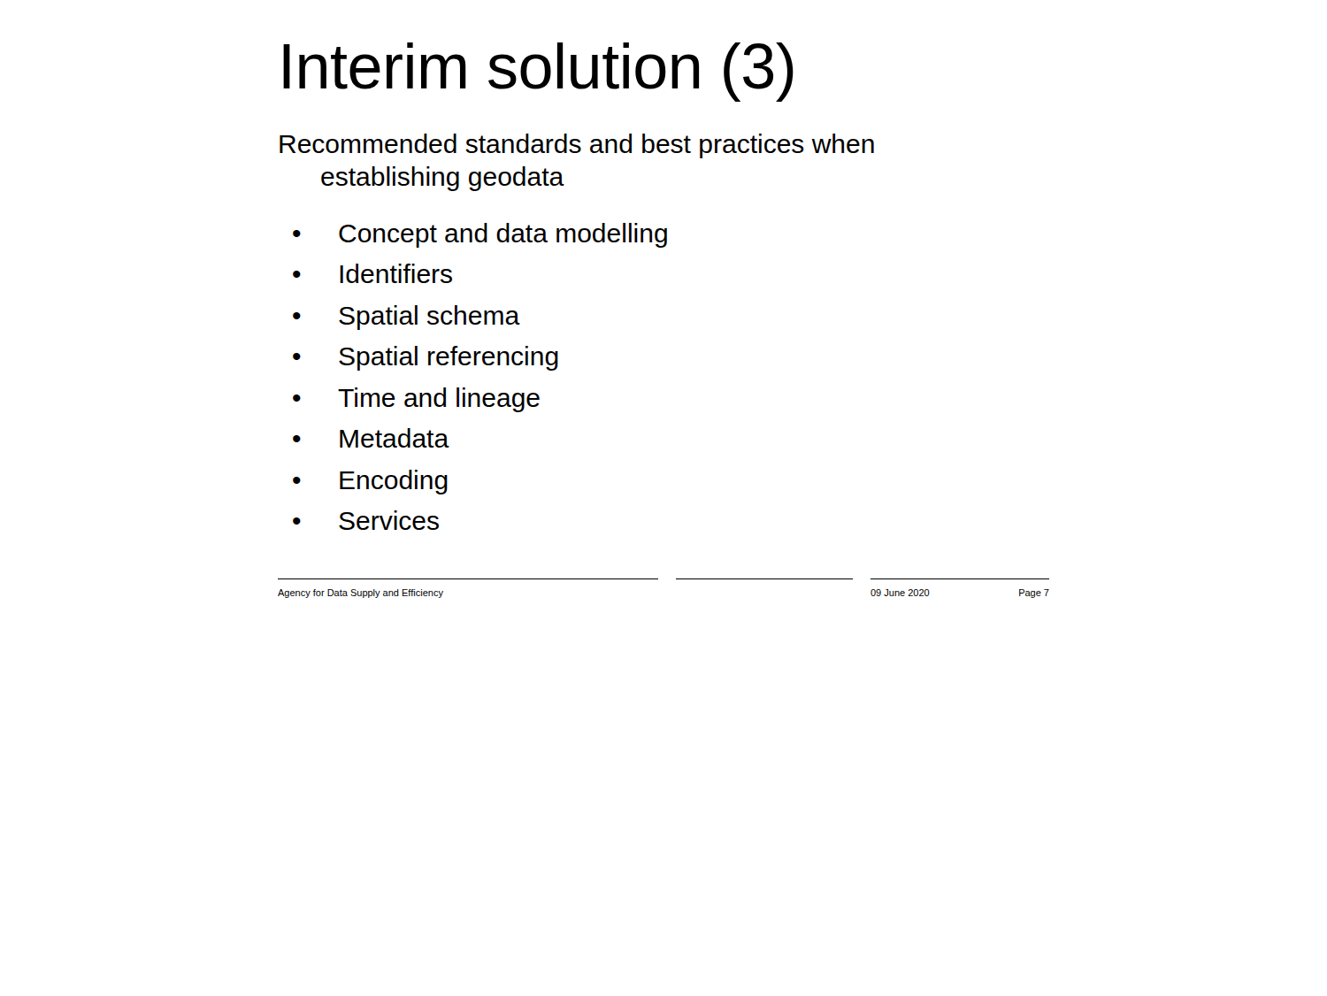Interim solution (3)
Recommended standards and best practices when establishing geodata
Concept and data modelling
Identifiers
Spatial schema
Spatial referencing
Time and lineage
Metadata
Encoding
Services
Agency for Data Supply and Efficiency 09 June 2020 Page 7